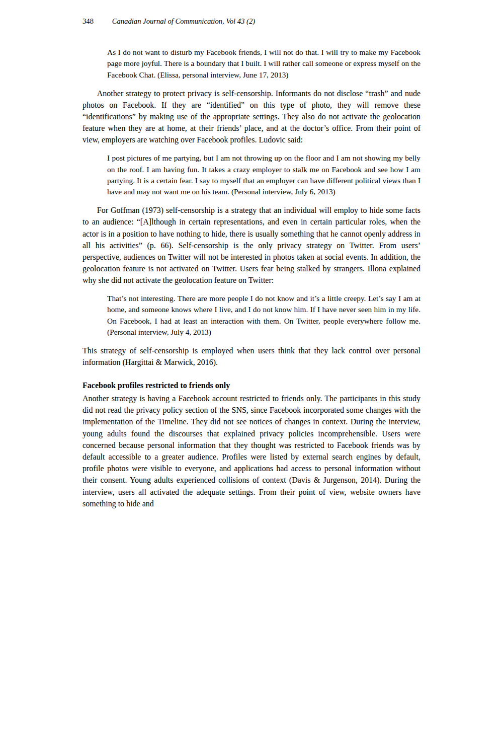348 Canadian Journal of Communication, Vol 43 (2)
As I do not want to disturb my Facebook friends, I will not do that. I will try to make my Facebook page more joyful. There is a boundary that I built. I will rather call someone or express myself on the Facebook Chat. (Elissa, personal interview, June 17, 2013)
Another strategy to protect privacy is self-censorship. Informants do not disclose “trash” and nude photos on Facebook. If they are “identified” on this type of photo, they will remove these “identifications” by making use of the appropriate settings. They also do not activate the geolocation feature when they are at home, at their friends’ place, and at the doctor’s office. From their point of view, employers are watching over Facebook profiles. Ludovic said:
I post pictures of me partying, but I am not throwing up on the floor and I am not showing my belly on the roof. I am having fun. It takes a crazy employer to stalk me on Facebook and see how I am partying. It is a certain fear. I say to myself that an employer can have different political views than I have and may not want me on his team. (Personal interview, July 6, 2013)
For Goffman (1973) self-censorship is a strategy that an individual will employ to hide some facts to an audience: “[A]lthough in certain representations, and even in certain particular roles, when the actor is in a position to have nothing to hide, there is usually something that he cannot openly address in all his activities” (p. 66). Self-censorship is the only privacy strategy on Twitter. From users’ perspective, audiences on Twitter will not be interested in photos taken at social events. In addition, the geolocation feature is not activated on Twitter. Users fear being stalked by strangers. Illona explained why she did not activate the geolocation feature on Twitter:
That’s not interesting. There are more people I do not know and it’s a little creepy. Let’s say I am at home, and someone knows where I live, and I do not know him. If I have never seen him in my life. On Facebook, I had at least an interaction with them. On Twitter, people everywhere follow me. (Personal interview, July 4, 2013)
This strategy of self-censorship is employed when users think that they lack control over personal information (Hargittai & Marwick, 2016).
Facebook profiles restricted to friends only
Another strategy is having a Facebook account restricted to friends only. The participants in this study did not read the privacy policy section of the SNS, since Facebook incorporated some changes with the implementation of the Timeline. They did not see notices of changes in context. During the interview, young adults found the discourses that explained privacy policies incomprehensible. Users were concerned because personal information that they thought was restricted to Facebook friends was by default accessible to a greater audience. Profiles were listed by external search engines by default, profile photos were visible to everyone, and applications had access to personal information without their consent. Young adults experienced collisions of context (Davis & Jurgenson, 2014). During the interview, users all activated the adequate settings. From their point of view, website owners have something to hide and